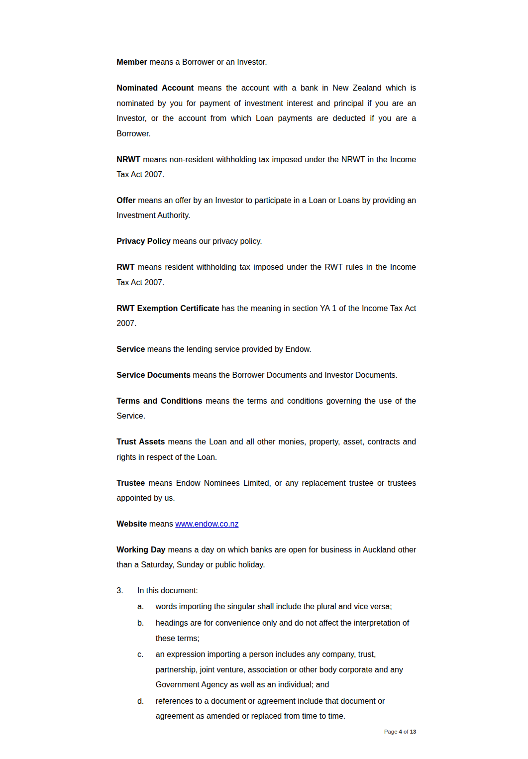Member means a Borrower or an Investor.
Nominated Account means the account with a bank in New Zealand which is nominated by you for payment of investment interest and principal if you are an Investor, or the account from which Loan payments are deducted if you are a Borrower.
NRWT means non-resident withholding tax imposed under the NRWT in the Income Tax Act 2007.
Offer means an offer by an Investor to participate in a Loan or Loans by providing an Investment Authority.
Privacy Policy means our privacy policy.
RWT means resident withholding tax imposed under the RWT rules in the Income Tax Act 2007.
RWT Exemption Certificate has the meaning in section YA 1 of the Income Tax Act 2007.
Service means the lending service provided by Endow.
Service Documents means the Borrower Documents and Investor Documents.
Terms and Conditions means the terms and conditions governing the use of the Service.
Trust Assets means the Loan and all other monies, property, asset, contracts and rights in respect of the Loan.
Trustee means Endow Nominees Limited, or any replacement trustee or trustees appointed by us.
Website means www.endow.co.nz
Working Day means a day on which banks are open for business in Auckland other than a Saturday, Sunday or public holiday.
In this document:
words importing the singular shall include the plural and vice versa;
headings are for convenience only and do not affect the interpretation of these terms;
an expression importing a person includes any company, trust, partnership, joint venture, association or other body corporate and any Government Agency as well as an individual; and
references to a document or agreement include that document or agreement as amended or replaced from time to time.
Page 4 of 13